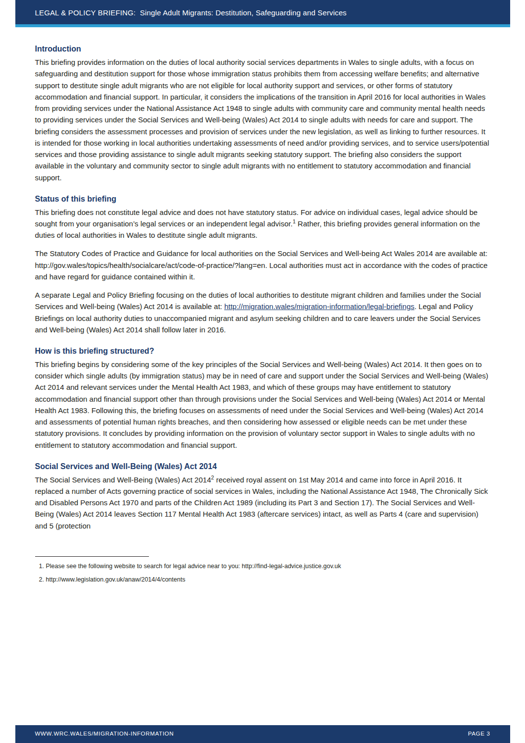LEGAL & POLICY BRIEFING: Single Adult Migrants: Destitution, Safeguarding and Services
Introduction
This briefing provides information on the duties of local authority social services departments in Wales to single adults, with a focus on safeguarding and destitution support for those whose immigration status prohibits them from accessing welfare benefits; and alternative support to destitute single adult migrants who are not eligible for local authority support and services, or other forms of statutory accommodation and financial support. In particular, it considers the implications of the transition in April 2016 for local authorities in Wales from providing services under the National Assistance Act 1948 to single adults with community care and community mental health needs to providing services under the Social Services and Well-being (Wales) Act 2014 to single adults with needs for care and support. The briefing considers the assessment processes and provision of services under the new legislation, as well as linking to further resources. It is intended for those working in local authorities undertaking assessments of need and/or providing services, and to service users/potential services and those providing assistance to single adult migrants seeking statutory support. The briefing also considers the support available in the voluntary and community sector to single adult migrants with no entitlement to statutory accommodation and financial support.
Status of this briefing
This briefing does not constitute legal advice and does not have statutory status. For advice on individual cases, legal advice should be sought from your organisation’s legal services or an independent legal advisor.1 Rather, this briefing provides general information on the duties of local authorities in Wales to destitute single adult migrants.
The Statutory Codes of Practice and Guidance for local authorities on the Social Services and Well-being Act Wales 2014 are available at: http://gov.wales/topics/health/socialcare/act/code-of-practice/?lang=en. Local authorities must act in accordance with the codes of practice and have regard for guidance contained within it.
A separate Legal and Policy Briefing focusing on the duties of local authorities to destitute migrant children and families under the Social Services and Well-being (Wales) Act 2014 is available at: http://migration.wales/migration-information/legal-briefings. Legal and Policy Briefings on local authority duties to unaccompanied migrant and asylum seeking children and to care leavers under the Social Services and Well-being (Wales) Act 2014 shall follow later in 2016.
How is this briefing structured?
This briefing begins by considering some of the key principles of the Social Services and Well-being (Wales) Act 2014. It then goes on to consider which single adults (by immigration status) may be in need of care and support under the Social Services and Well-being (Wales) Act 2014 and relevant services under the Mental Health Act 1983, and which of these groups may have entitlement to statutory accommodation and financial support other than through provisions under the Social Services and Well-being (Wales) Act 2014 or Mental Health Act 1983. Following this, the briefing focuses on assessments of need under the Social Services and Well-being (Wales) Act 2014 and assessments of potential human rights breaches, and then considering how assessed or eligible needs can be met under these statutory provisions. It concludes by providing information on the provision of voluntary sector support in Wales to single adults with no entitlement to statutory accommodation and financial support.
Social Services and Well-Being (Wales) Act 2014
The Social Services and Well-Being (Wales) Act 20142 received royal assent on 1st May 2014 and came into force in April 2016. It replaced a number of Acts governing practice of social services in Wales, including the National Assistance Act 1948, The Chronically Sick and Disabled Persons Act 1970 and parts of the Children Act 1989 (including its Part 3 and Section 17). The Social Services and Well-Being (Wales) Act 2014 leaves Section 117 Mental Health Act 1983 (aftercare services) intact, as well as Parts 4 (care and supervision) and 5 (protection
Please see the following website to search for legal advice near to you: http://find-legal-advice.justice.gov.uk
http://www.legislation.gov.uk/anaw/2014/4/contents
www.wrc.wales/migration-information Page 3